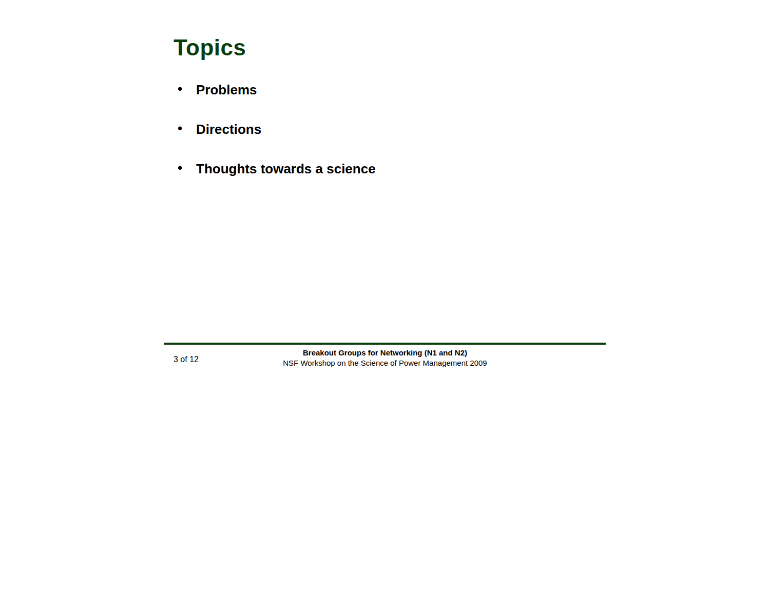Topics
Problems
Directions
Thoughts towards a science
3 of 12
Breakout Groups for Networking (N1 and N2)
NSF Workshop on the Science of Power Management 2009